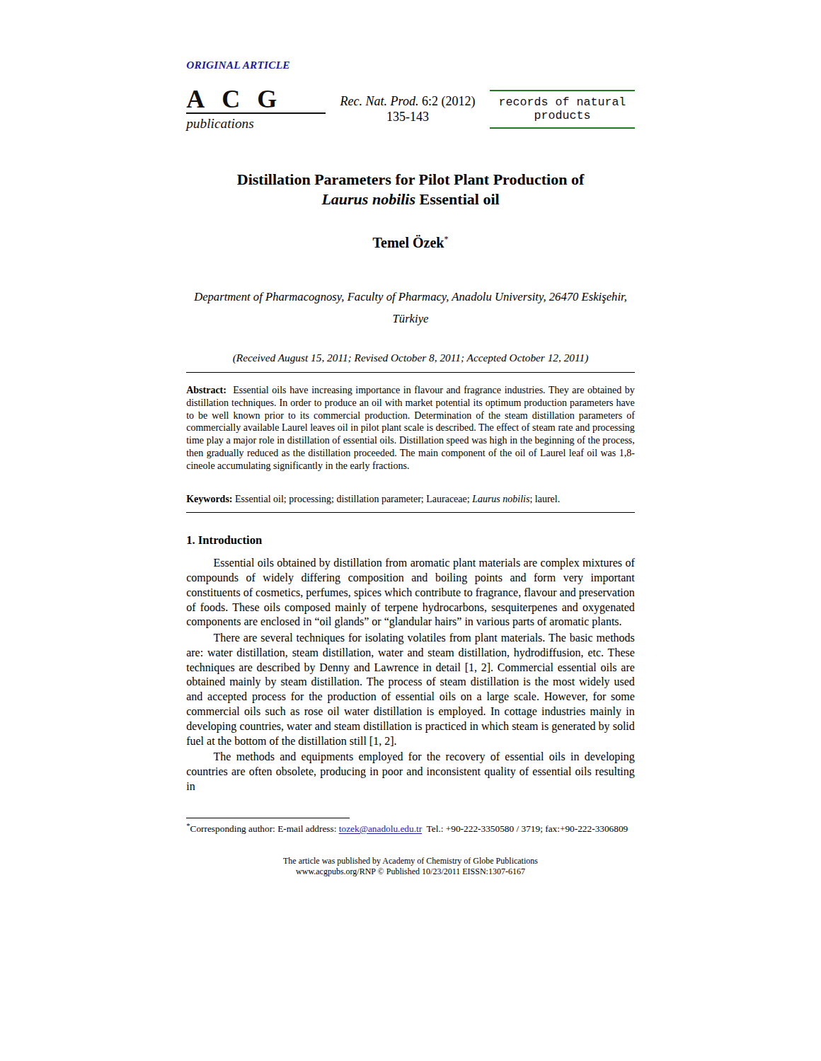ORIGINAL ARTICLE
A C G publications
Rec. Nat. Prod. 6:2 (2012) 135-143
records of natural products
Distillation Parameters for Pilot Plant Production of
Laurus nobilis Essential oil
Temel Özek*
Department of Pharmacognosy, Faculty of Pharmacy, Anadolu University, 26470 Eskişehir,
Türkiye
(Received August 15, 2011; Revised October 8, 2011; Accepted October 12, 2011)
Abstract: Essential oils have increasing importance in flavour and fragrance industries. They are obtained by distillation techniques. In order to produce an oil with market potential its optimum production parameters have to be well known prior to its commercial production. Determination of the steam distillation parameters of commercially available Laurel leaves oil in pilot plant scale is described. The effect of steam rate and processing time play a major role in distillation of essential oils. Distillation speed was high in the beginning of the process, then gradually reduced as the distillation proceeded. The main component of the oil of Laurel leaf oil was 1,8-cineole accumulating significantly in the early fractions.
Keywords: Essential oil; processing; distillation parameter; Lauraceae; Laurus nobilis; laurel.
1. Introduction
Essential oils obtained by distillation from aromatic plant materials are complex mixtures of compounds of widely differing composition and boiling points and form very important constituents of cosmetics, perfumes, spices which contribute to fragrance, flavour and preservation of foods. These oils composed mainly of terpene hydrocarbons, sesquiterpenes and oxygenated components are enclosed in “oil glands” or “glandular hairs” in various parts of aromatic plants.
There are several techniques for isolating volatiles from plant materials. The basic methods are: water distillation, steam distillation, water and steam distillation, hydrodiffusion, etc. These techniques are described by Denny and Lawrence in detail [1, 2]. Commercial essential oils are obtained mainly by steam distillation. The process of steam distillation is the most widely used and accepted process for the production of essential oils on a large scale. However, for some commercial oils such as rose oil water distillation is employed. In cottage industries mainly in developing countries, water and steam distillation is practiced in which steam is generated by solid fuel at the bottom of the distillation still [1, 2].
The methods and equipments employed for the recovery of essential oils in developing countries are often obsolete, producing in poor and inconsistent quality of essential oils resulting in
*Corresponding author: E-mail address: tozek@anadolu.edu.tr Tel.: +90-222-3350580 / 3719; fax:+90-222-3306809
The article was published by Academy of Chemistry of Globe Publications
www.acgpubs.org/RNP © Published 10/23/2011 EISSN:1307-6167